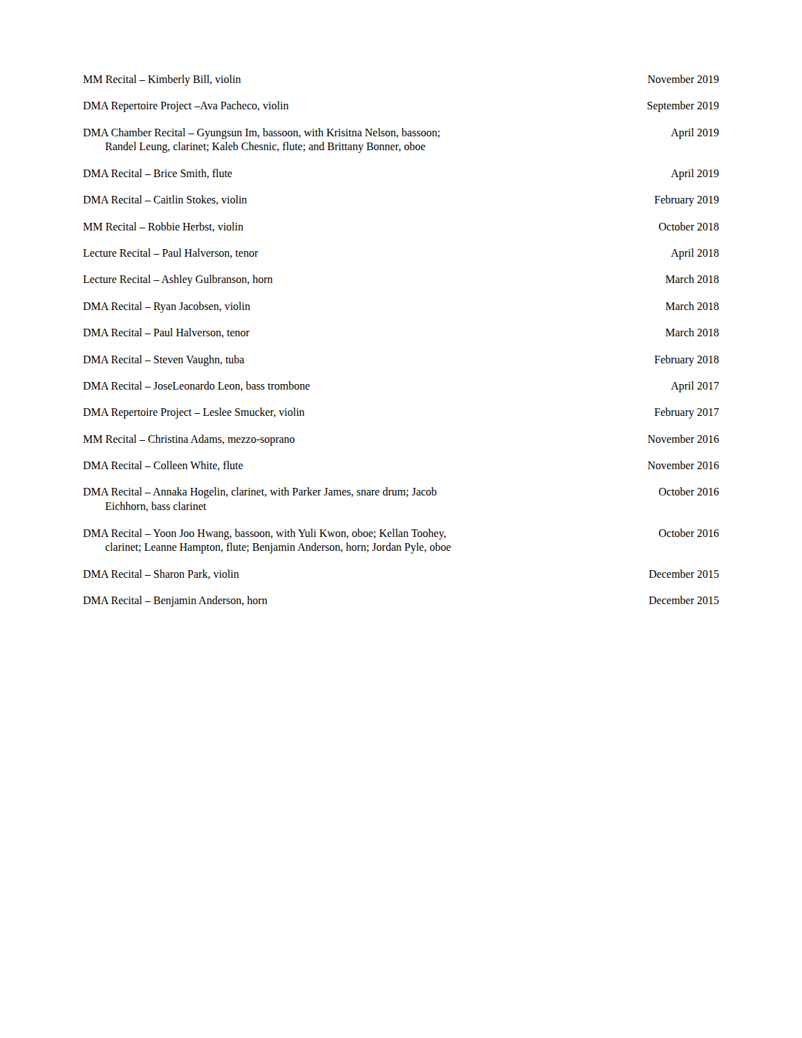| MM Recital – Kimberly Bill, violin | November 2019 |
| DMA Repertoire Project –Ava Pacheco, violin | September 2019 |
| DMA Chamber Recital – Gyungsun Im, bassoon, with Krisitna Nelson, bassoon; Randel Leung, clarinet; Kaleb Chesnic, flute; and Brittany Bonner, oboe | April 2019 |
| DMA Recital – Brice Smith, flute | April 2019 |
| DMA Recital – Caitlin Stokes, violin | February 2019 |
| MM Recital – Robbie Herbst, violin | October 2018 |
| Lecture Recital – Paul Halverson, tenor | April 2018 |
| Lecture Recital – Ashley Gulbranson, horn | March 2018 |
| DMA Recital – Ryan Jacobsen, violin | March 2018 |
| DMA Recital – Paul Halverson, tenor | March 2018 |
| DMA Recital – Steven Vaughn, tuba | February 2018 |
| DMA Recital – JoseLeonardo Leon, bass trombone | April 2017 |
| DMA Repertoire Project – Leslee Smucker, violin | February 2017 |
| MM Recital – Christina Adams, mezzo-soprano | November 2016 |
| DMA Recital – Colleen White, flute | November 2016 |
| DMA Recital – Annaka Hogelin, clarinet, with Parker James, snare drum; Jacob Eichhorn, bass clarinet | October 2016 |
| DMA Recital – Yoon Joo Hwang, bassoon, with Yuli Kwon, oboe; Kellan Toohey, clarinet; Leanne Hampton, flute; Benjamin Anderson, horn; Jordan Pyle, oboe | October 2016 |
| DMA Recital – Sharon Park, violin | December 2015 |
| DMA Recital – Benjamin Anderson, horn | December 2015 |